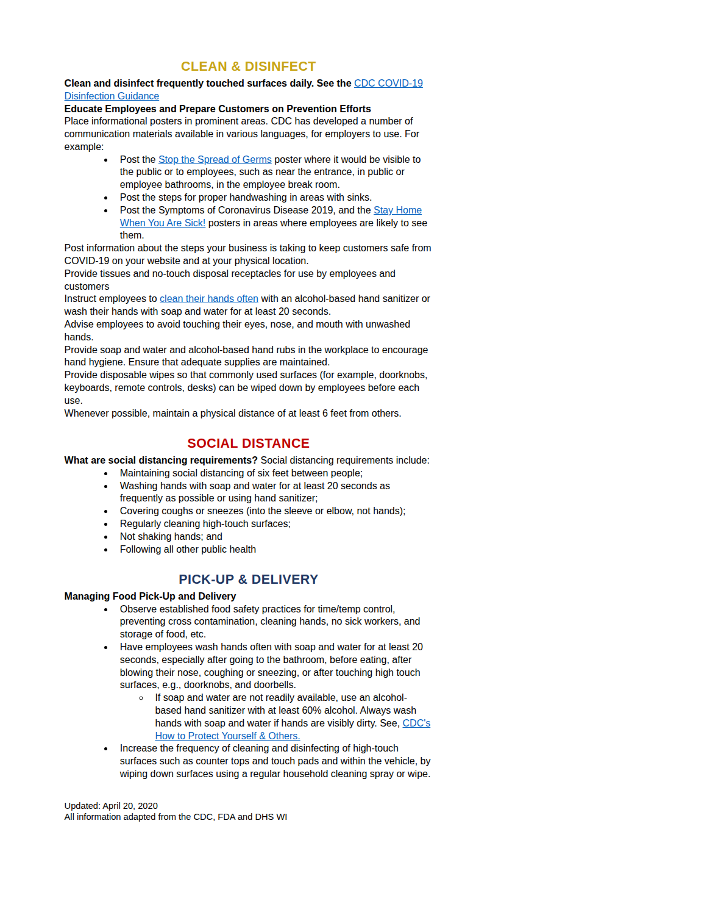CLEAN & DISINFECT
Clean and disinfect frequently touched surfaces daily. See the CDC COVID-19 Disinfection Guidance
Educate Employees and Prepare Customers on Prevention Efforts
Place informational posters in prominent areas. CDC has developed a number of communication materials available in various languages, for employers to use. For example:
Post the Stop the Spread of Germs poster where it would be visible to the public or to employees, such as near the entrance, in public or employee bathrooms, in the employee break room.
Post the steps for proper handwashing in areas with sinks.
Post the Symptoms of Coronavirus Disease 2019, and the Stay Home When You Are Sick! posters in areas where employees are likely to see them.
Post information about the steps your business is taking to keep customers safe from COVID-19 on your website and at your physical location.
Provide tissues and no-touch disposal receptacles for use by employees and customers
Instruct employees to clean their hands often with an alcohol-based hand sanitizer or wash their hands with soap and water for at least 20 seconds.
Advise employees to avoid touching their eyes, nose, and mouth with unwashed hands.
Provide soap and water and alcohol-based hand rubs in the workplace to encourage hand hygiene. Ensure that adequate supplies are maintained.
Provide disposable wipes so that commonly used surfaces (for example, doorknobs, keyboards, remote controls, desks) can be wiped down by employees before each use.
Whenever possible, maintain a physical distance of at least 6 feet from others.
SOCIAL DISTANCE
What are social distancing requirements? Social distancing requirements include:
Maintaining social distancing of six feet between people;
Washing hands with soap and water for at least 20 seconds as frequently as possible or using hand sanitizer;
Covering coughs or sneezes (into the sleeve or elbow, not hands);
Regularly cleaning high-touch surfaces;
Not shaking hands; and
Following all other public health
PICK-UP & DELIVERY
Managing Food Pick-Up and Delivery
Observe established food safety practices for time/temp control, preventing cross contamination, cleaning hands, no sick workers, and storage of food, etc.
Have employees wash hands often with soap and water for at least 20 seconds, especially after going to the bathroom, before eating, after blowing their nose, coughing or sneezing, or after touching high touch surfaces, e.g., doorknobs, and doorbells.
If soap and water are not readily available, use an alcohol-based hand sanitizer with at least 60% alcohol. Always wash hands with soap and water if hands are visibly dirty. See, CDC's How to Protect Yourself & Others.
Increase the frequency of cleaning and disinfecting of high-touch surfaces such as counter tops and touch pads and within the vehicle, by wiping down surfaces using a regular household cleaning spray or wipe.
Updated: April 20, 2020
All information adapted from the CDC, FDA and DHS WI